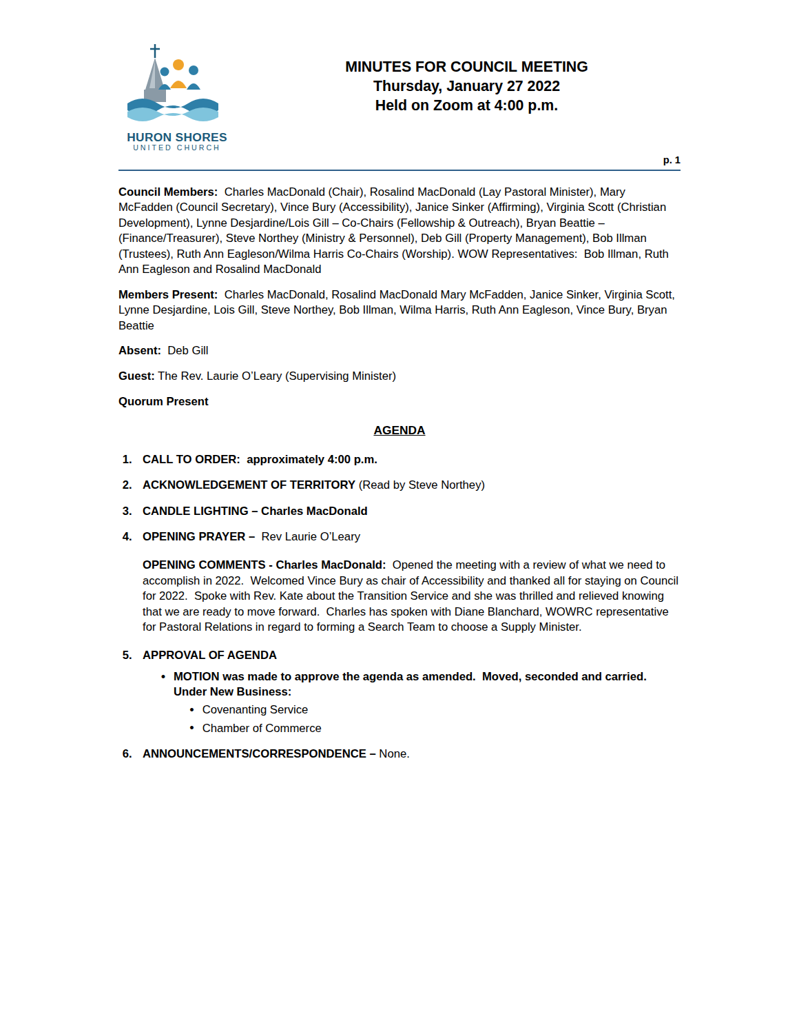HURON SHORES
UNITED CHURCH
MINUTES FOR COUNCIL MEETING
Thursday, January 27 2022
Held on Zoom at 4:00 p.m.
p. 1
Council Members: Charles MacDonald (Chair), Rosalind MacDonald (Lay Pastoral Minister), Mary McFadden (Council Secretary), Vince Bury (Accessibility), Janice Sinker (Affirming), Virginia Scott (Christian Development), Lynne Desjardine/Lois Gill – Co-Chairs (Fellowship & Outreach), Bryan Beattie – (Finance/Treasurer), Steve Northey (Ministry & Personnel), Deb Gill (Property Management), Bob Illman (Trustees), Ruth Ann Eagleson/Wilma Harris Co-Chairs (Worship). WOW Representatives: Bob Illman, Ruth Ann Eagleson and Rosalind MacDonald
Members Present: Charles MacDonald, Rosalind MacDonald Mary McFadden, Janice Sinker, Virginia Scott, Lynne Desjardine, Lois Gill, Steve Northey, Bob Illman, Wilma Harris, Ruth Ann Eagleson, Vince Bury, Bryan Beattie
Absent: Deb Gill
Guest: The Rev. Laurie O’Leary (Supervising Minister)
Quorum Present
AGENDA
CALL TO ORDER: approximately 4:00 p.m.
ACKNOWLEDGEMENT OF TERRITORY (Read by Steve Northey)
CANDLE LIGHTING – Charles MacDonald
OPENING PRAYER – Rev Laurie O’Leary
OPENING COMMENTS - Charles MacDonald: Opened the meeting with a review of what we need to accomplish in 2022. Welcomed Vince Bury as chair of Accessibility and thanked all for staying on Council for 2022. Spoke with Rev. Kate about the Transition Service and she was thrilled and relieved knowing that we are ready to move forward. Charles has spoken with Diane Blanchard, WOWRC representative for Pastoral Relations in regard to forming a Search Team to choose a Supply Minister.
APPROVAL OF AGENDA
MOTION was made to approve the agenda as amended. Moved, seconded and carried. Under New Business:
Covenanting Service
Chamber of Commerce
ANNOUNCEMENTS/CORRESPONDENCE – None.